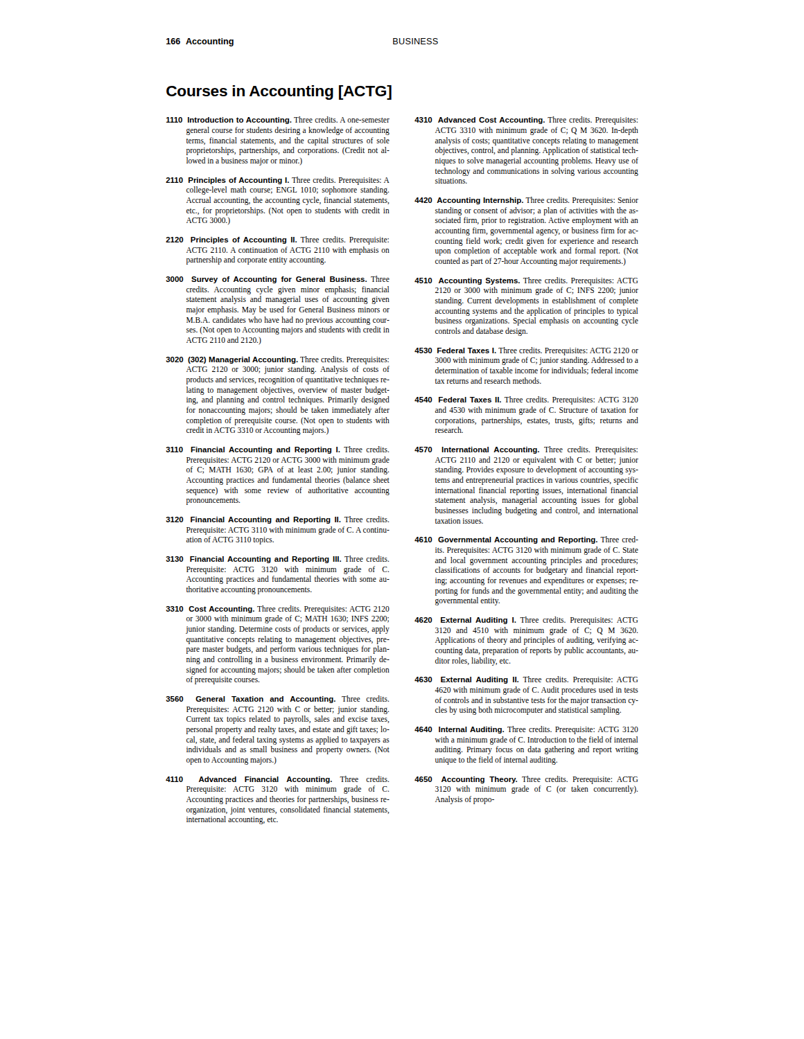166 Accounting BUSINESS
Courses in Accounting [ACTG]
1110 Introduction to Accounting. Three credits. A one-semester general course for students desiring a knowledge of accounting terms, financial statements, and the capital structures of sole proprietorships, partnerships, and corporations. (Credit not allowed in a business major or minor.)
2110 Principles of Accounting I. Three credits. Prerequisites: A college-level math course; ENGL 1010; sophomore standing. Accrual accounting, the accounting cycle, financial statements, etc., for proprietorships. (Not open to students with credit in ACTG 3000.)
2120 Principles of Accounting II. Three credits. Prerequisite: ACTG 2110. A continuation of ACTG 2110 with emphasis on partnership and corporate entity accounting.
3000 Survey of Accounting for General Business. Three credits. Accounting cycle given minor emphasis; financial statement analysis and managerial uses of accounting given major emphasis. May be used for General Business minors or M.B.A. candidates who have had no previous accounting courses. (Not open to Accounting majors and students with credit in ACTG 2110 and 2120.)
3020 (302) Managerial Accounting. Three credits. Prerequisites: ACTG 2120 or 3000; junior standing. Analysis of costs of products and services, recognition of quantitative techniques relating to management objectives, overview of master budgeting, and planning and control techniques. Primarily designed for nonaccounting majors; should be taken immediately after completion of prerequisite course. (Not open to students with credit in ACTG 3310 or Accounting majors.)
3110 Financial Accounting and Reporting I. Three credits. Prerequisites: ACTG 2120 or ACTG 3000 with minimum grade of C; MATH 1630; GPA of at least 2.00; junior standing. Accounting practices and fundamental theories (balance sheet sequence) with some review of authoritative accounting pronouncements.
3120 Financial Accounting and Reporting II. Three credits. Prerequisite: ACTG 3110 with minimum grade of C. A continuation of ACTG 3110 topics.
3130 Financial Accounting and Reporting III. Three credits. Prerequisite: ACTG 3120 with minimum grade of C. Accounting practices and fundamental theories with some authoritative accounting pronouncements.
3310 Cost Accounting. Three credits. Prerequisites: ACTG 2120 or 3000 with minimum grade of C; MATH 1630; INFS 2200; junior standing. Determine costs of products or services, apply quantitative concepts relating to management objectives, prepare master budgets, and perform various techniques for planning and controlling in a business environment. Primarily designed for accounting majors; should be taken after completion of prerequisite courses.
3560 General Taxation and Accounting. Three credits. Prerequisites: ACTG 2120 with C or better; junior standing. Current tax topics related to payrolls, sales and excise taxes, personal property and realty taxes, and estate and gift taxes; local, state, and federal taxing systems as applied to taxpayers as individuals and as small business and property owners. (Not open to Accounting majors.)
4110 Advanced Financial Accounting. Three credits. Prerequisite: ACTG 3120 with minimum grade of C. Accounting practices and theories for partnerships, business reorganization, joint ventures, consolidated financial statements, international accounting, etc.
4310 Advanced Cost Accounting. Three credits. Prerequisites: ACTG 3310 with minimum grade of C; Q M 3620. In-depth analysis of costs; quantitative concepts relating to management objectives, control, and planning. Application of statistical techniques to solve managerial accounting problems. Heavy use of technology and communications in solving various accounting situations.
4420 Accounting Internship. Three credits. Prerequisites: Senior standing or consent of advisor; a plan of activities with the associated firm, prior to registration. Active employment with an accounting firm, governmental agency, or business firm for accounting field work; credit given for experience and research upon completion of acceptable work and formal report. (Not counted as part of 27-hour Accounting major requirements.)
4510 Accounting Systems. Three credits. Prerequisites: ACTG 2120 or 3000 with minimum grade of C; INFS 2200; junior standing. Current developments in establishment of complete accounting systems and the application of principles to typical business organizations. Special emphasis on accounting cycle controls and database design.
4530 Federal Taxes I. Three credits. Prerequisites: ACTG 2120 or 3000 with minimum grade of C; junior standing. Addressed to a determination of taxable income for individuals; federal income tax returns and research methods.
4540 Federal Taxes II. Three credits. Prerequisites: ACTG 3120 and 4530 with minimum grade of C. Structure of taxation for corporations, partnerships, estates, trusts, gifts; returns and research.
4570 International Accounting. Three credits. Prerequisites: ACTG 2110 and 2120 or equivalent with C or better; junior standing. Provides exposure to development of accounting systems and entrepreneurial practices in various countries, specific international financial reporting issues, international financial statement analysis, managerial accounting issues for global businesses including budgeting and control, and international taxation issues.
4610 Governmental Accounting and Reporting. Three credits. Prerequisites: ACTG 3120 with minimum grade of C. State and local government accounting principles and procedures; classifications of accounts for budgetary and financial reporting; accounting for revenues and expenditures or expenses; reporting for funds and the governmental entity; and auditing the governmental entity.
4620 External Auditing I. Three credits. Prerequisites: ACTG 3120 and 4510 with minimum grade of C; Q M 3620. Applications of theory and principles of auditing, verifying accounting data, preparation of reports by public accountants, auditor roles, liability, etc.
4630 External Auditing II. Three credits. Prerequisite: ACTG 4620 with minimum grade of C. Audit procedures used in tests of controls and in substantive tests for the major transaction cycles by using both microcomputer and statistical sampling.
4640 Internal Auditing. Three credits. Prerequisite: ACTG 3120 with a minimum grade of C. Introduction to the field of internal auditing. Primary focus on data gathering and report writing unique to the field of internal auditing.
4650 Accounting Theory. Three credits. Prerequisite: ACTG 3120 with minimum grade of C (or taken concurrently). Analysis of propo-